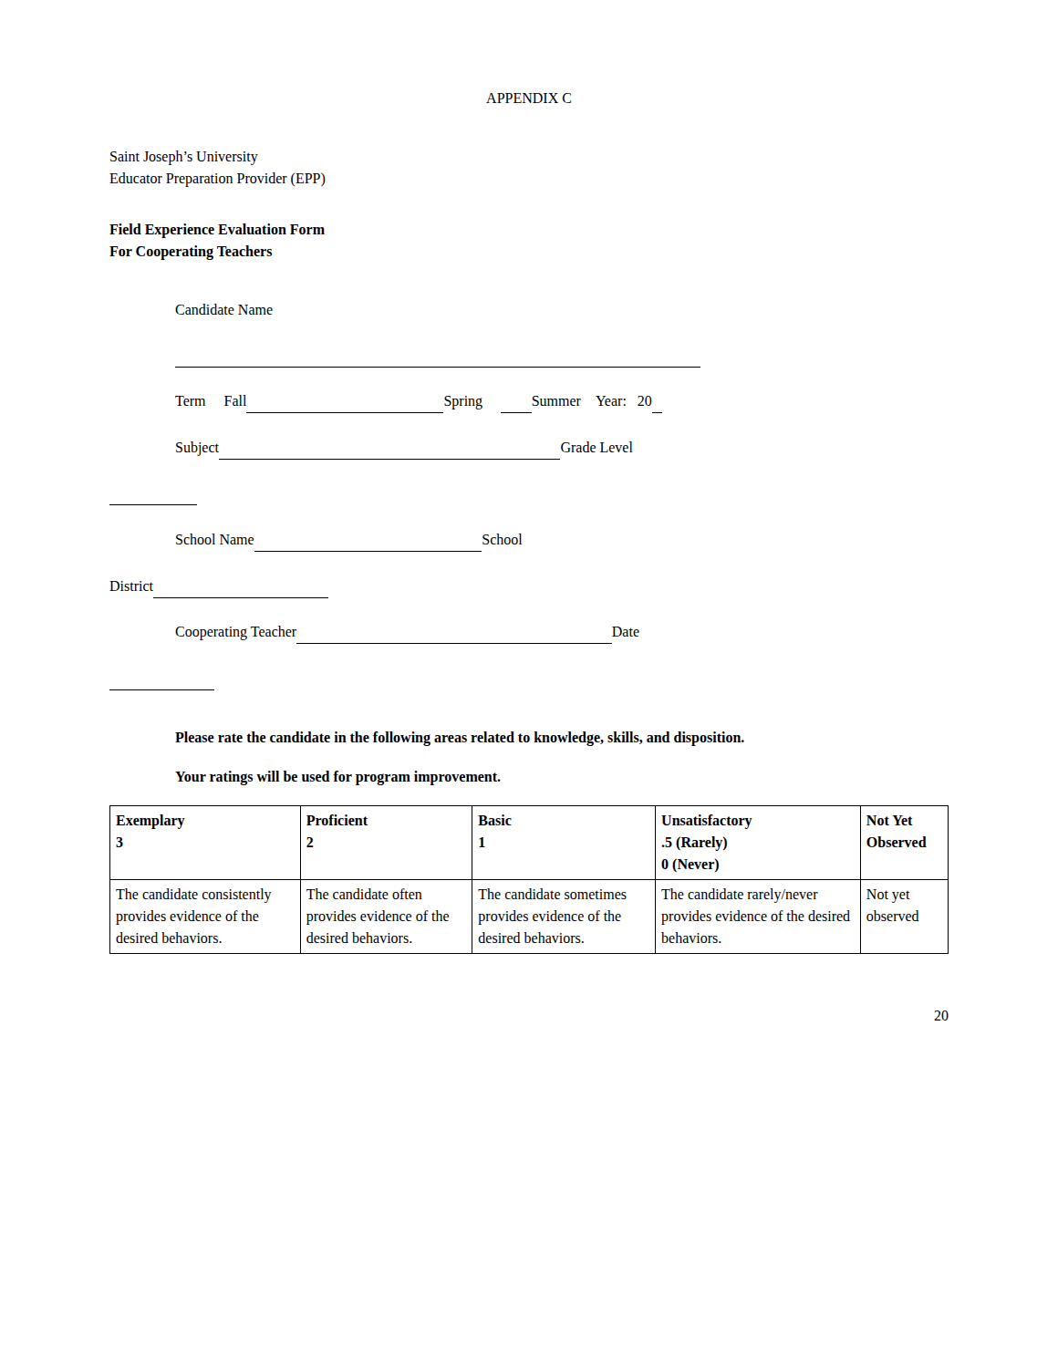APPENDIX C
Saint Joseph’s University
Educator Preparation Provider (EPP)
Field Experience Evaluation Form
For Cooperating Teachers
Candidate Name
Term Fall Spring Summer Year: 20
Subject Grade Level
School Name School
District
Cooperating Teacher Date
Please rate the candidate in the following areas related to knowledge, skills, and disposition.
Your ratings will be used for program improvement.
| Exemplary 3 | Proficient 2 | Basic 1 | Unsatisfactory .5 (Rarely) 0 (Never) | Not Yet Observed |
| --- | --- | --- | --- | --- |
| The candidate consistently provides evidence of the desired behaviors. | The candidate often provides evidence of the desired behaviors. | The candidate sometimes provides evidence of the desired behaviors. | The candidate rarely/never provides evidence of the desired behaviors. | Not yet observed |
20